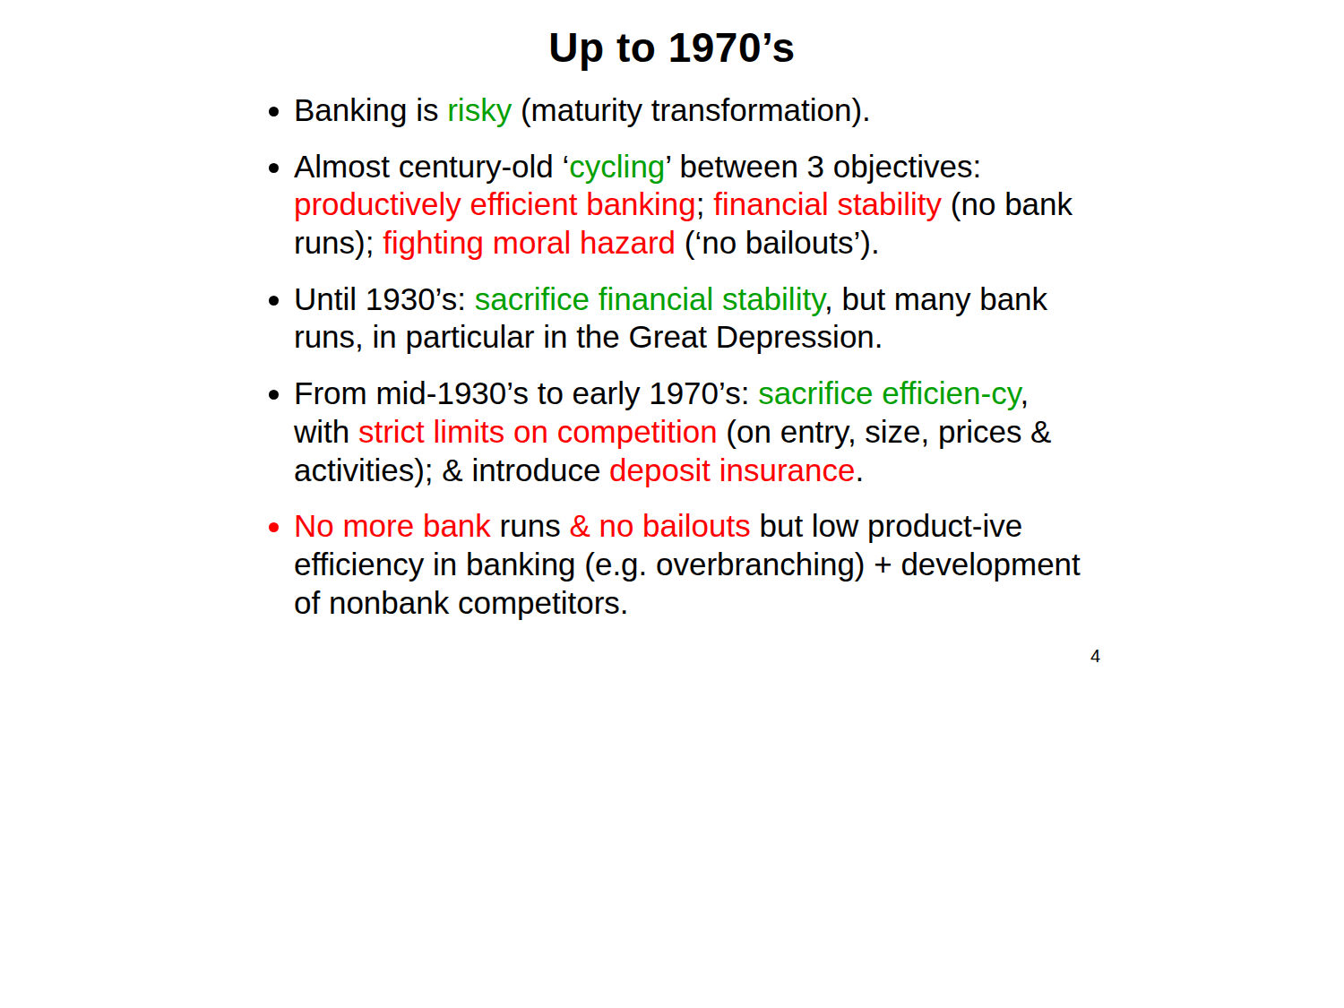Up to 1970’s
Banking is risky (maturity transformation).
Almost century-old ‘cycling’ between 3 objectives: productively efficient banking; financial stability (no bank runs); fighting moral hazard (‘no bailouts’).
Until 1930’s: sacrifice financial stability, but many bank runs, in particular in the Great Depression.
From mid-1930’s to early 1970’s: sacrifice efficien-cy, with strict limits on competition (on entry, size, prices & activities); & introduce deposit insurance.
No more bank runs & no bailouts but low product-ive efficiency in banking (e.g. overbranching) + development of nonbank competitors.
4